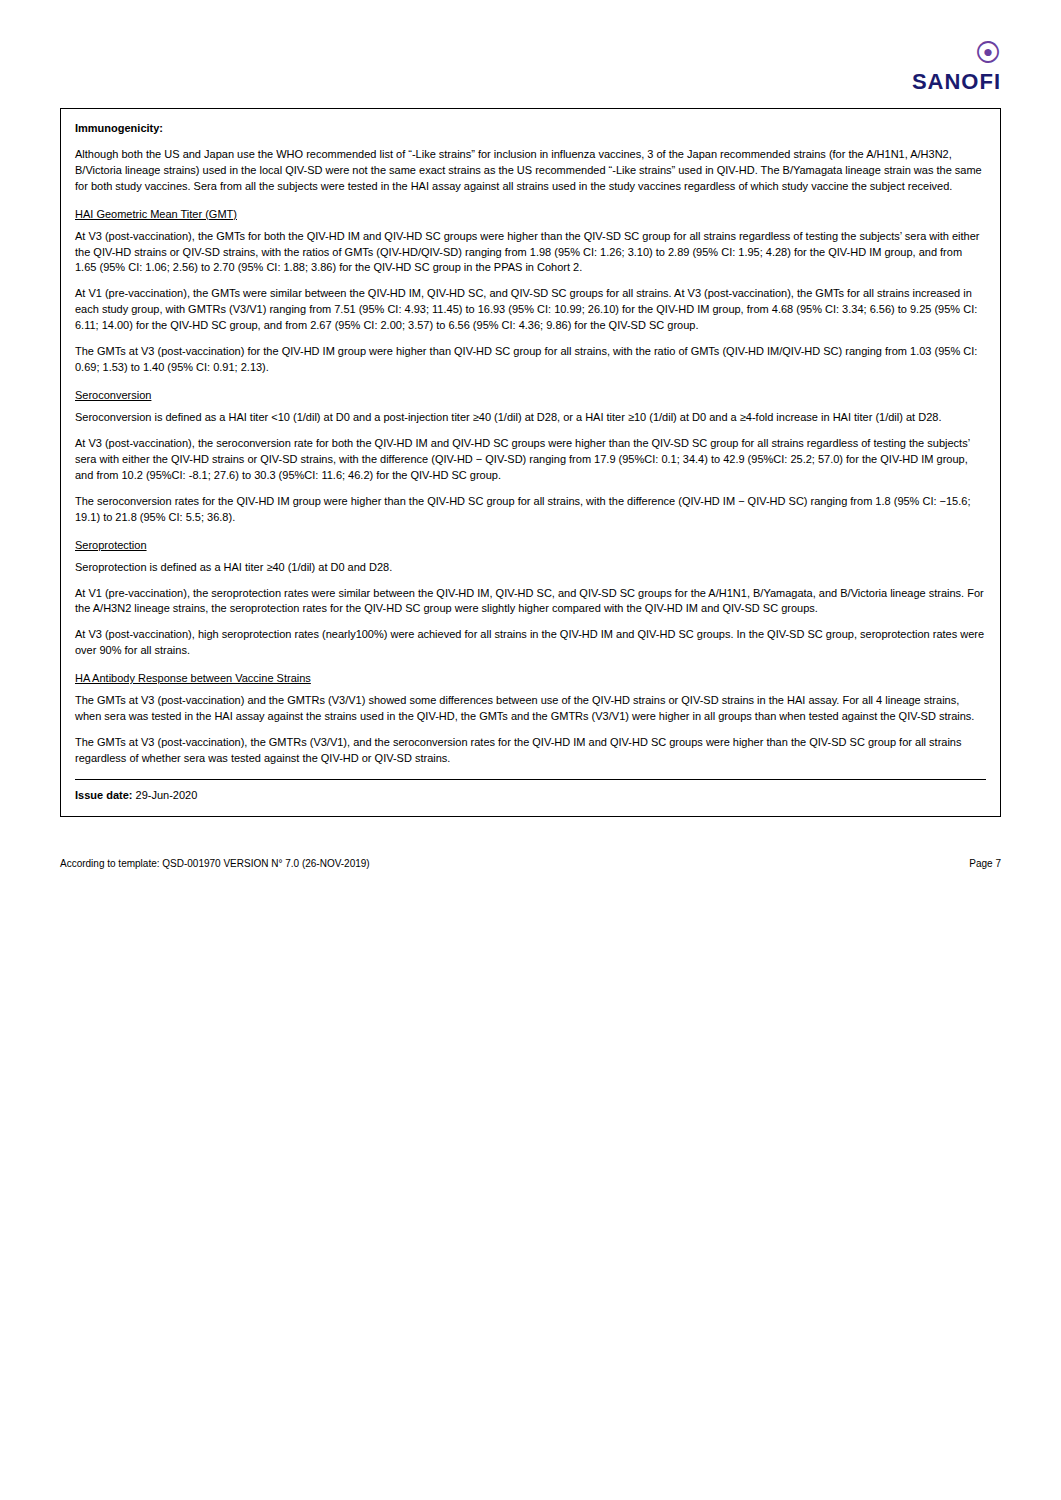⦿
SANOFI
Immunogenicity:
Although both the US and Japan use the WHO recommended list of “-Like strains” for inclusion in influenza vaccines, 3 of the Japan recommended strains (for the A/H1N1, A/H3N2, B/Victoria lineage strains) used in the local QIV-SD were not the same exact strains as the US recommended “-Like strains” used in QIV-HD. The B/Yamagata lineage strain was the same for both study vaccines. Sera from all the subjects were tested in the HAI assay against all strains used in the study vaccines regardless of which study vaccine the subject received.
HAI Geometric Mean Titer (GMT)
At V3 (post-vaccination), the GMTs for both the QIV-HD IM and QIV-HD SC groups were higher than the QIV-SD SC group for all strains regardless of testing the subjects’ sera with either the QIV-HD strains or QIV-SD strains, with the ratios of GMTs (QIV-HD/QIV-SD) ranging from 1.98 (95% CI: 1.26; 3.10) to 2.89 (95% CI: 1.95; 4.28) for the QIV-HD IM group, and from 1.65 (95% CI: 1.06; 2.56) to 2.70 (95% CI: 1.88; 3.86) for the QIV-HD SC group in the PPAS in Cohort 2.
At V1 (pre-vaccination), the GMTs were similar between the QIV-HD IM, QIV-HD SC, and QIV-SD SC groups for all strains. At V3 (post-vaccination), the GMTs for all strains increased in each study group, with GMTRs (V3/V1) ranging from 7.51 (95% CI: 4.93; 11.45) to 16.93 (95% CI: 10.99; 26.10) for the QIV-HD IM group, from 4.68 (95% CI: 3.34; 6.56) to 9.25 (95% CI: 6.11; 14.00) for the QIV-HD SC group, and from 2.67 (95% CI: 2.00; 3.57) to 6.56 (95% CI: 4.36; 9.86) for the QIV-SD SC group.
The GMTs at V3 (post-vaccination) for the QIV-HD IM group were higher than QIV-HD SC group for all strains, with the ratio of GMTs (QIV-HD IM/QIV-HD SC) ranging from 1.03 (95% CI: 0.69; 1.53) to 1.40 (95% CI: 0.91; 2.13).
Seroconversion
Seroconversion is defined as a HAI titer <10 (1/dil) at D0 and a post-injection titer ≥40 (1/dil) at D28, or a HAI titer ≥10 (1/dil) at D0 and a ≥4-fold increase in HAI titer (1/dil) at D28.
At V3 (post-vaccination), the seroconversion rate for both the QIV-HD IM and QIV-HD SC groups were higher than the QIV-SD SC group for all strains regardless of testing the subjects’ sera with either the QIV-HD strains or QIV-SD strains, with the difference (QIV-HD − QIV-SD) ranging from 17.9 (95%CI: 0.1; 34.4) to 42.9 (95%CI: 25.2; 57.0) for the QIV-HD IM group, and from 10.2 (95%CI: -8.1; 27.6) to 30.3 (95%CI: 11.6; 46.2) for the QIV-HD SC group.
The seroconversion rates for the QIV-HD IM group were higher than the QIV-HD SC group for all strains, with the difference (QIV-HD IM − QIV-HD SC) ranging from 1.8 (95% CI: −15.6; 19.1) to 21.8 (95% CI: 5.5; 36.8).
Seroprotection
Seroprotection is defined as a HAI titer ≥40 (1/dil) at D0 and D28.
At V1 (pre-vaccination), the seroprotection rates were similar between the QIV-HD IM, QIV-HD SC, and QIV-SD SC groups for the A/H1N1, B/Yamagata, and B/Victoria lineage strains. For the A/H3N2 lineage strains, the seroprotection rates for the QIV-HD SC group were slightly higher compared with the QIV-HD IM and QIV-SD SC groups.
At V3 (post-vaccination), high seroprotection rates (nearly100%) were achieved for all strains in the QIV-HD IM and QIV-HD SC groups. In the QIV-SD SC group, seroprotection rates were over 90% for all strains.
HA Antibody Response between Vaccine Strains
The GMTs at V3 (post-vaccination) and the GMTRs (V3/V1) showed some differences between use of the QIV-HD strains or QIV-SD strains in the HAI assay. For all 4 lineage strains, when sera was tested in the HAI assay against the strains used in the QIV-HD, the GMTs and the GMTRs (V3/V1) were higher in all groups than when tested against the QIV-SD strains.
The GMTs at V3 (post-vaccination), the GMTRs (V3/V1), and the seroconversion rates for the QIV-HD IM and QIV-HD SC groups were higher than the QIV-SD SC group for all strains regardless of whether sera was tested against the QIV-HD or QIV-SD strains.
Issue date: 29-Jun-2020
According to template: QSD-001970 VERSION N° 7.0 (26-NOV-2019) Page 7